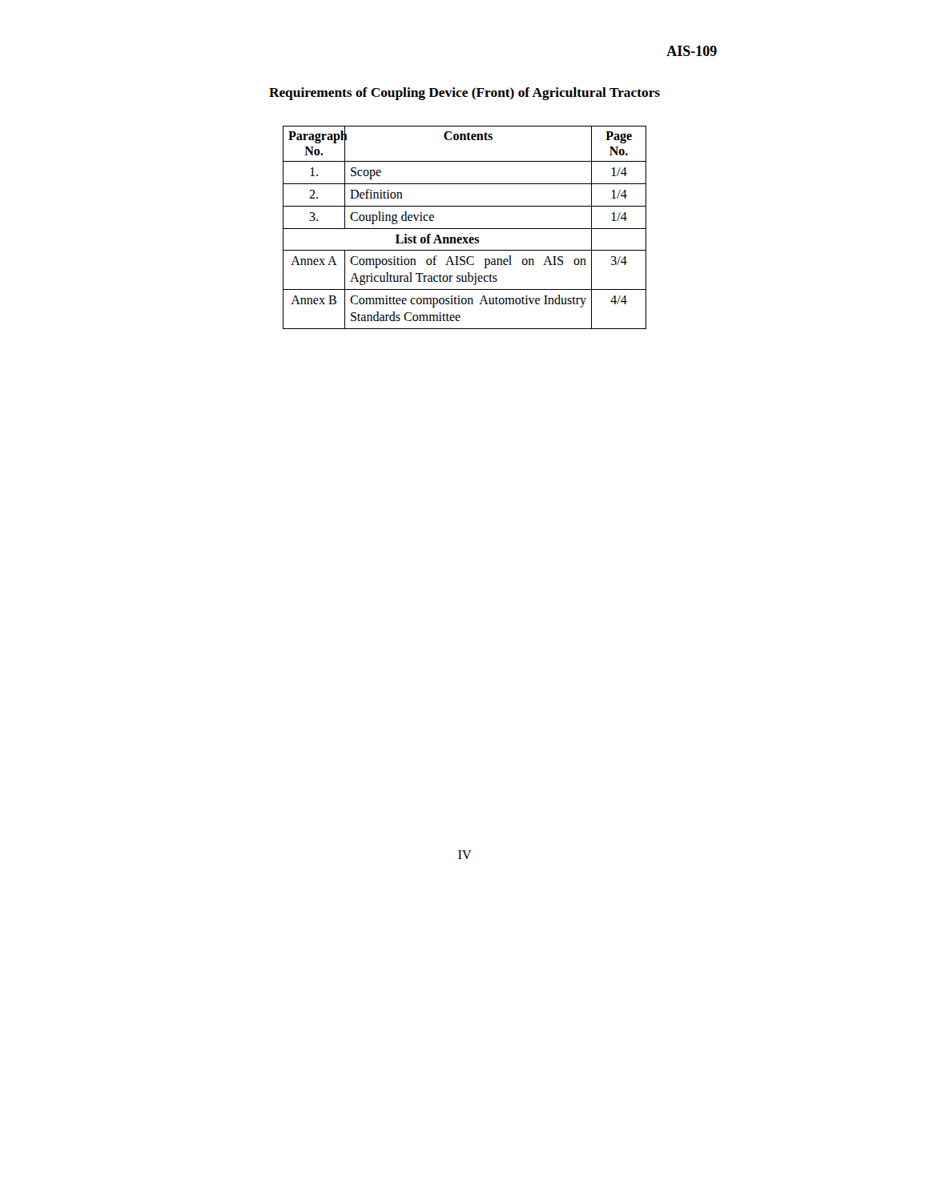AIS-109
Requirements of Coupling Device (Front) of Agricultural Tractors
| Paragraph No. | Contents | Page No. |
| --- | --- | --- |
| 1. | Scope | 1/4 |
| 2. | Definition | 1/4 |
| 3. | Coupling device | 1/4 |
| List of Annexes | |
| Annex A | Composition of AISC panel on AIS on Agricultural Tractor subjects | 3/4 |
| Annex B | Committee composition Automotive Industry Standards Committee | 4/4 |
IV